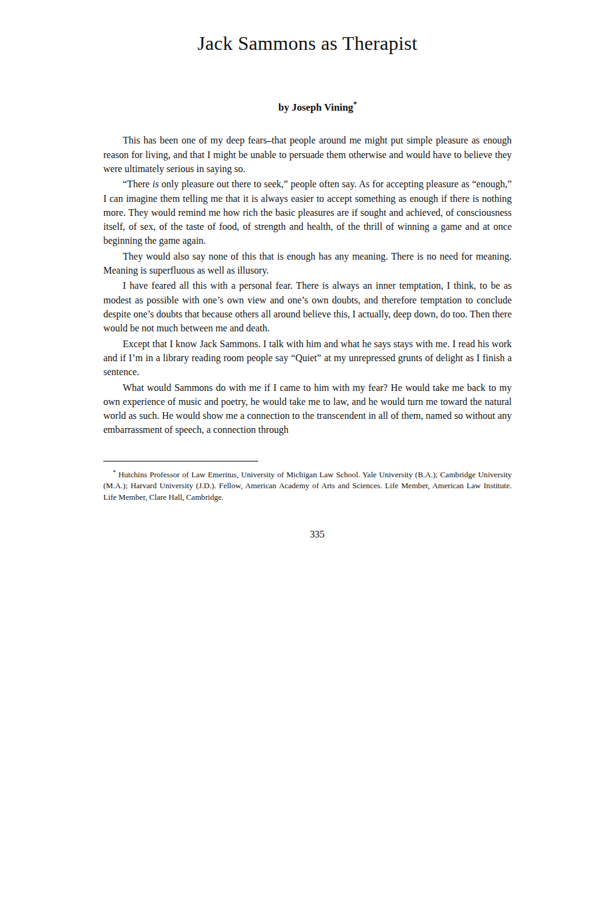Jack Sammons as Therapist
by Joseph Vining*
This has been one of my deep fears–that people around me might put simple pleasure as enough reason for living, and that I might be unable to persuade them otherwise and would have to believe they were ultimately serious in saying so.
“There is only pleasure out there to seek,” people often say. As for accepting pleasure as “enough,” I can imagine them telling me that it is always easier to accept something as enough if there is nothing more. They would remind me how rich the basic pleasures are if sought and achieved, of consciousness itself, of sex, of the taste of food, of strength and health, of the thrill of winning a game and at once beginning the game again.
They would also say none of this that is enough has any meaning. There is no need for meaning. Meaning is superfluous as well as illusory.
I have feared all this with a personal fear. There is always an inner temptation, I think, to be as modest as possible with one’s own view and one’s own doubts, and therefore temptation to conclude despite one’s doubts that because others all around believe this, I actually, deep down, do too. Then there would be not much between me and death.
Except that I know Jack Sammons. I talk with him and what he says stays with me. I read his work and if I’m in a library reading room people say “Quiet” at my unrepressed grunts of delight as I finish a sentence.
What would Sammons do with me if I came to him with my fear? He would take me back to my own experience of music and poetry, he would take me to law, and he would turn me toward the natural world as such. He would show me a connection to the transcendent in all of them, named so without any embarrassment of speech, a connection through
* Hutchins Professor of Law Emeritus, University of Michigan Law School. Yale University (B.A.); Cambridge University (M.A.); Harvard University (J.D.). Fellow, American Academy of Arts and Sciences. Life Member, American Law Institute. Life Member, Clare Hall, Cambridge.
335